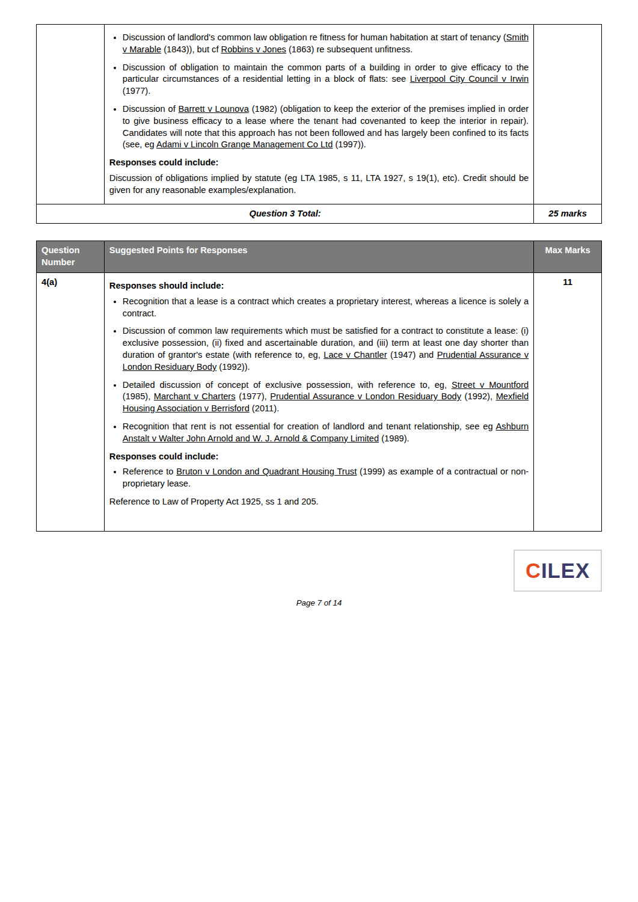| | Discussion of landlord's common law obligation re fitness for human habitation at start of tenancy ( Smith v Marable (1843)), but cf Robbins v Jones (1863) re subsequent unfitness. Discussion of obligation to maintain the common parts of a building in order to give efficacy to the particular circumstances of a residential letting in a block of flats: see Liverpool City Council v Irwin (1977). Discussion of Barrett v Lounova (1982) (obligation to keep the exterior of the premises implied in order to give business efficacy to a lease where the tenant had covenanted to keep the interior in repair). Candidates will note that this approach has not been followed and has largely been confined to its facts (see, eg Adami v Lincoln Grange Management Co Ltd (1997)). Responses could include: Discussion of obligations implied by statute (eg LTA 1985, s 11, LTA 1927, s 19(1), etc). Credit should be given for any reasonable examples/explanation. | |
| Question 3 Total: | 25 marks |
| Question Number | Suggested Points for Responses | Max Marks |
| 4(a) | Responses should include: Recognition that a lease is a contract which creates a proprietary interest, whereas a licence is solely a contract. Discussion of common law requirements which must be satisfied for a contract to constitute a lease: (i) exclusive possession, (ii) fixed and ascertainable duration, and (iii) term at least one day shorter than duration of grantor's estate (with reference to, eg, Lace v Chantler (1947) and Prudential Assurance v London Residuary Body (1992)). Detailed discussion of concept of exclusive possession, with reference to, eg, Street v Mountford (1985), Marchant v Charters (1977), Prudential Assurance v London Residuary Body (1992), Mexfield Housing Association v Berrisford (2011). Recognition that rent is not essential for creation of landlord and tenant relationship, see eg Ashburn Anstalt v Walter John Arnold and W. J. Arnold & Company Limited (1989). Responses could include: Reference to Bruton v London and Quadrant Housing Trust (1999) as example of a contractual or non-proprietary lease. Reference to Law of Property Act 1925, ss 1 and 205. | 11 |
CILEX
Page 7 of 14